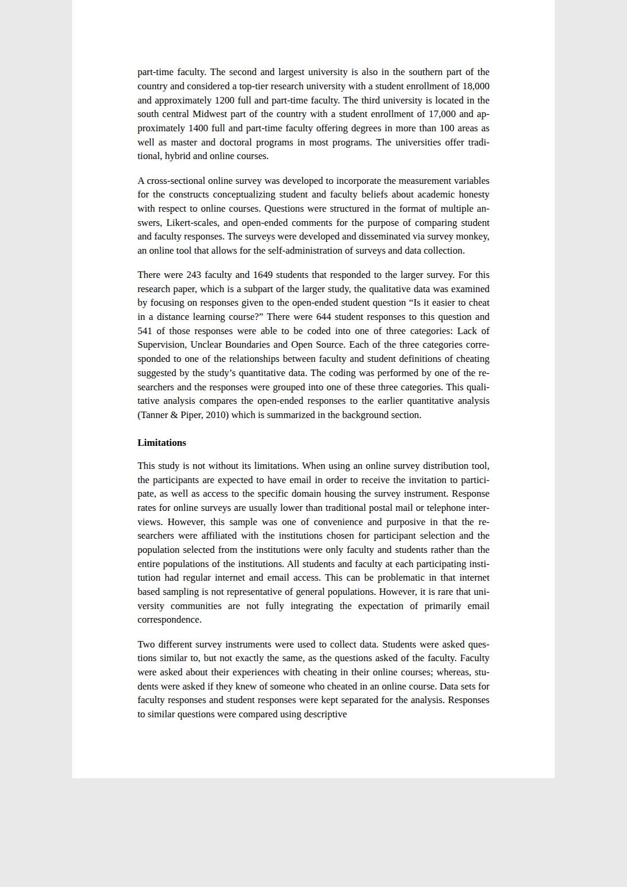part-time faculty. The second and largest university is also in the southern part of the country and considered a top-tier research university with a student enrollment of 18,000 and approximately 1200 full and part-time faculty. The third university is located in the south central Midwest part of the country with a student enrollment of 17,000 and approximately 1400 full and part-time faculty offering degrees in more than 100 areas as well as master and doctoral programs in most programs. The universities offer traditional, hybrid and online courses.
A cross-sectional online survey was developed to incorporate the measurement variables for the constructs conceptualizing student and faculty beliefs about academic honesty with respect to online courses. Questions were structured in the format of multiple answers, Likert-scales, and open-ended comments for the purpose of comparing student and faculty responses. The surveys were developed and disseminated via survey monkey, an online tool that allows for the self-administration of surveys and data collection.
There were 243 faculty and 1649 students that responded to the larger survey. For this research paper, which is a subpart of the larger study, the qualitative data was examined by focusing on responses given to the open-ended student question “Is it easier to cheat in a distance learning course?” There were 644 student responses to this question and 541 of those responses were able to be coded into one of three categories: Lack of Supervision, Unclear Boundaries and Open Source. Each of the three categories corresponded to one of the relationships between faculty and student definitions of cheating suggested by the study’s quantitative data. The coding was performed by one of the researchers and the responses were grouped into one of these three categories. This qualitative analysis compares the open-ended responses to the earlier quantitative analysis (Tanner & Piper, 2010) which is summarized in the background section.
Limitations
This study is not without its limitations. When using an online survey distribution tool, the participants are expected to have email in order to receive the invitation to participate, as well as access to the specific domain housing the survey instrument. Response rates for online surveys are usually lower than traditional postal mail or telephone interviews. However, this sample was one of convenience and purposive in that the researchers were affiliated with the institutions chosen for participant selection and the population selected from the institutions were only faculty and students rather than the entire populations of the institutions. All students and faculty at each participating institution had regular internet and email access. This can be problematic in that internet based sampling is not representative of general populations. However, it is rare that university communities are not fully integrating the expectation of primarily email correspondence.
Two different survey instruments were used to collect data. Students were asked questions similar to, but not exactly the same, as the questions asked of the faculty. Faculty were asked about their experiences with cheating in their online courses; whereas, students were asked if they knew of someone who cheated in an online course. Data sets for faculty responses and student responses were kept separated for the analysis. Responses to similar questions were compared using descriptive